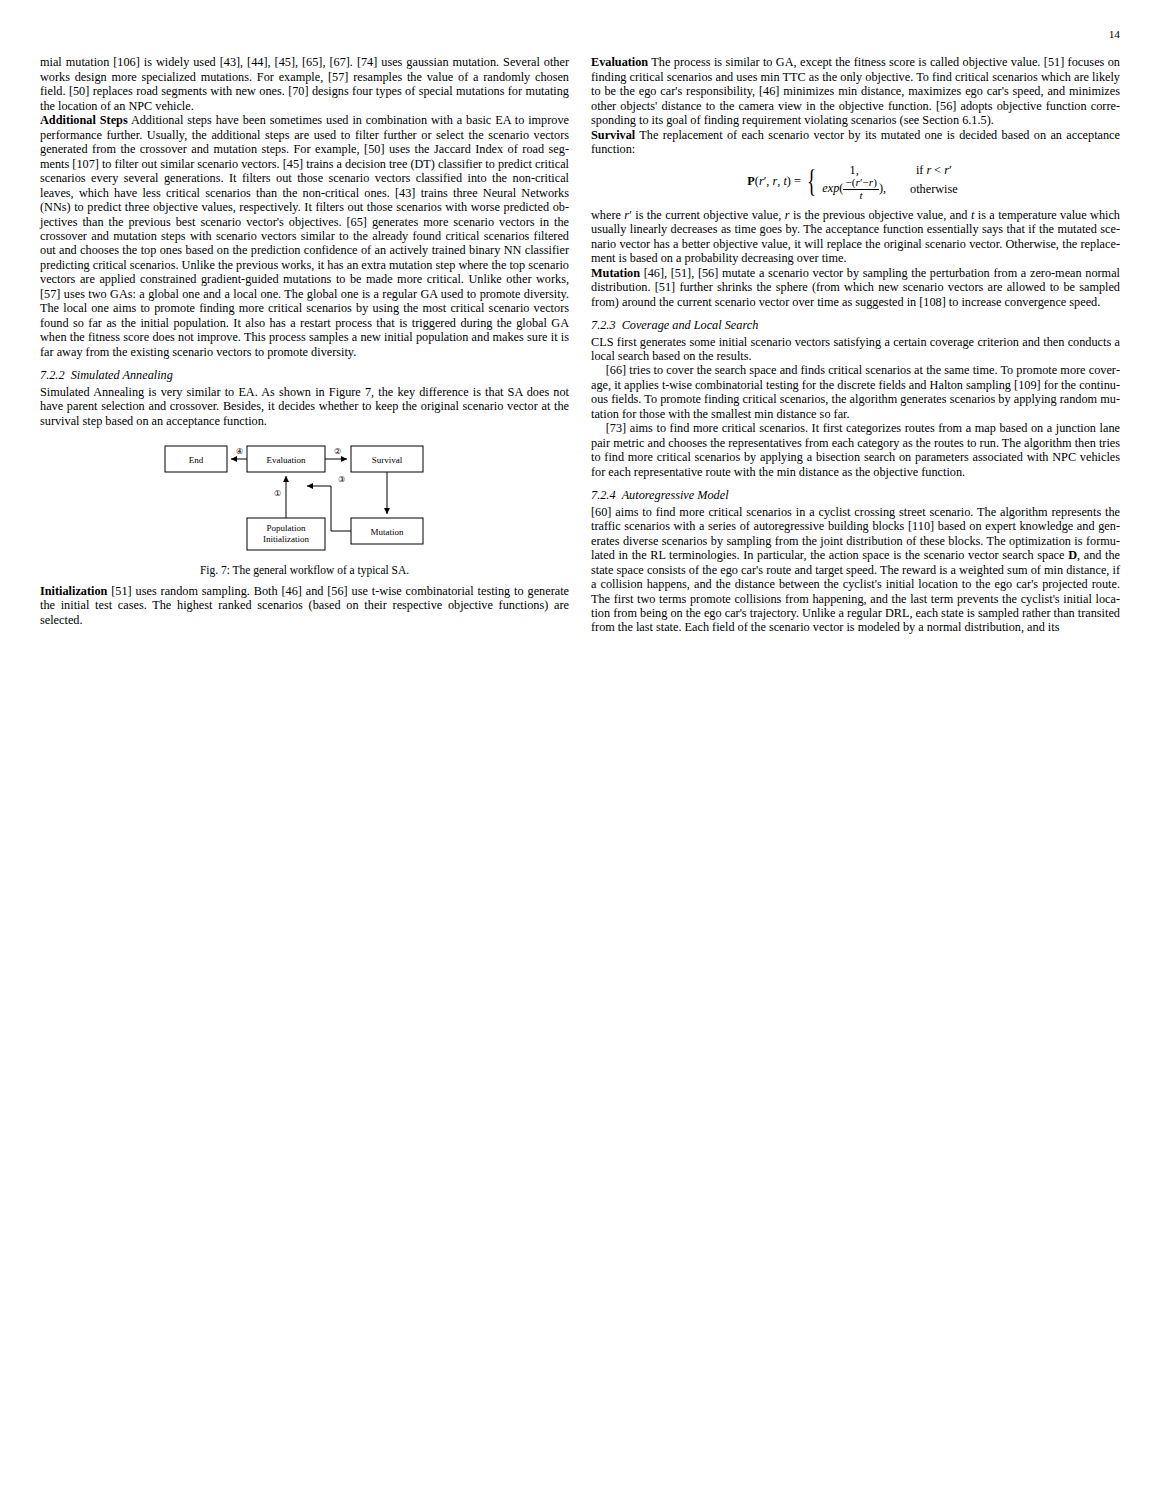14
mial mutation [106] is widely used [43], [44], [45], [65], [67]. [74] uses gaussian mutation. Several other works design more specialized mutations. For example, [57] resamples the value of a randomly chosen field. [50] replaces road segments with new ones. [70] designs four types of special mutations for mutating the location of an NPC vehicle.
Additional Steps Additional steps have been sometimes used in combination with a basic EA to improve performance further. Usually, the additional steps are used to filter further or select the scenario vectors generated from the crossover and mutation steps. For example, [50] uses the Jaccard Index of road segments [107] to filter out similar scenario vectors. [45] trains a decision tree (DT) classifier to predict critical scenarios every several generations. It filters out those scenario vectors classified into the non-critical leaves, which have less critical scenarios than the non-critical ones. [43] trains three Neural Networks (NNs) to predict three objective values, respectively. It filters out those scenarios with worse predicted objectives than the previous best scenario vector's objectives. [65] generates more scenario vectors in the crossover and mutation steps with scenario vectors similar to the already found critical scenarios filtered out and chooses the top ones based on the prediction confidence of an actively trained binary NN classifier predicting critical scenarios. Unlike the previous works, it has an extra mutation step where the top scenario vectors are applied constrained gradient-guided mutations to be made more critical. Unlike other works, [57] uses two GAs: a global one and a local one. The global one is a regular GA used to promote diversity. The local one aims to promote finding more critical scenarios by using the most critical scenario vectors found so far as the initial population. It also has a restart process that is triggered during the global GA when the fitness score does not improve. This process samples a new initial population and makes sure it is far away from the existing scenario vectors to promote diversity.
7.2.2 Simulated Annealing
Simulated Annealing is very similar to EA. As shown in Figure 7, the key difference is that SA does not have parent selection and crossover. Besides, it decides whether to keep the original scenario vector at the survival step based on an acceptance function.
End Evaluation Survival Population Initialization Mutation ④ ② ③ ①
Fig. 7: The general workflow of a typical SA.
Initialization [51] uses random sampling. Both [46] and [56] use t-wise combinatorial testing to generate the initial test cases. The highest ranked scenarios (based on their respective objective functions) are selected.
Evaluation The process is similar to GA, except the fitness score is called objective value. [51] focuses on finding critical scenarios and uses min TTC as the only objective. To find critical scenarios which are likely to be the ego car's responsibility, [46] minimizes min distance, maximizes ego car's speed, and minimizes other objects' distance to the camera view in the objective function. [56] adopts objective function corresponding to its goal of finding requirement violating scenarios (see Section 6.1.5).
Survival The replacement of each scenario vector by its mutated one is decided based on an acceptance function:
P(r′, r, t) = {
| 1, | if r < r ′ |
| exp ( −( r ′− r ) t ), | otherwise |
where r′ is the current objective value, r is the previous objective value, and t is a temperature value which usually linearly decreases as time goes by. The acceptance function essentially says that if the mutated scenario vector has a better objective value, it will replace the original scenario vector. Otherwise, the replacement is based on a probability decreasing over time.
Mutation [46], [51], [56] mutate a scenario vector by sampling the perturbation from a zero-mean normal distribution. [51] further shrinks the sphere (from which new scenario vectors are allowed to be sampled from) around the current scenario vector over time as suggested in [108] to increase convergence speed.
7.2.3 Coverage and Local Search
CLS first generates some initial scenario vectors satisfying a certain coverage criterion and then conducts a local search based on the results.
[66] tries to cover the search space and finds critical scenarios at the same time. To promote more coverage, it applies t-wise combinatorial testing for the discrete fields and Halton sampling [109] for the continuous fields. To promote finding critical scenarios, the algorithm generates scenarios by applying random mutation for those with the smallest min distance so far.
[73] aims to find more critical scenarios. It first categorizes routes from a map based on a junction lane pair metric and chooses the representatives from each category as the routes to run. The algorithm then tries to find more critical scenarios by applying a bisection search on parameters associated with NPC vehicles for each representative route with the min distance as the objective function.
7.2.4 Autoregressive Model
[60] aims to find more critical scenarios in a cyclist crossing street scenario. The algorithm represents the traffic scenarios with a series of autoregressive building blocks [110] based on expert knowledge and generates diverse scenarios by sampling from the joint distribution of these blocks. The optimization is formulated in the RL terminologies. In particular, the action space is the scenario vector search space D, and the state space consists of the ego car's route and target speed. The reward is a weighted sum of min distance, if a collision happens, and the distance between the cyclist's initial location to the ego car's projected route. The first two terms promote collisions from happening, and the last term prevents the cyclist's initial location from being on the ego car's trajectory. Unlike a regular DRL, each state is sampled rather than transited from the last state. Each field of the scenario vector is modeled by a normal distribution, and its